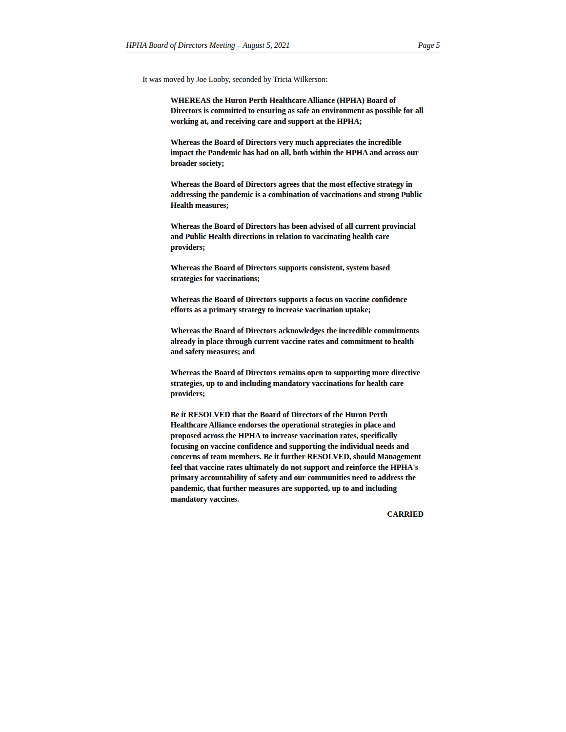HPHA Board of Directors Meeting – August 5, 2021
Page 5
It was moved by Joe Looby, seconded by Tricia Wilkerson:
WHEREAS the Huron Perth Healthcare Alliance (HPHA) Board of Directors is committed to ensuring as safe an environment as possible for all working at, and receiving care and support at the HPHA;
Whereas the Board of Directors very much appreciates the incredible impact the Pandemic has had on all, both within the HPHA and across our broader society;
Whereas the Board of Directors agrees that the most effective strategy in addressing the pandemic is a combination of vaccinations and strong Public Health measures;
Whereas the Board of Directors has been advised of all current provincial and Public Health directions in relation to vaccinating health care providers;
Whereas the Board of Directors supports consistent, system based strategies for vaccinations;
Whereas the Board of Directors supports a focus on vaccine confidence efforts as a primary strategy to increase vaccination uptake;
Whereas the Board of Directors acknowledges the incredible commitments already in place through current vaccine rates and commitment to health and safety measures; and
Whereas the Board of Directors remains open to supporting more directive strategies, up to and including mandatory vaccinations for health care providers;
Be it RESOLVED that the Board of Directors of the Huron Perth Healthcare Alliance endorses the operational strategies in place and proposed across the HPHA to increase vaccination rates, specifically focusing on vaccine confidence and supporting the individual needs and concerns of team members. Be it further RESOLVED, should Management feel that vaccine rates ultimately do not support and reinforce the HPHA's primary accountability of safety and our communities need to address the pandemic, that further measures are supported, up to and including mandatory vaccines.
CARRIED